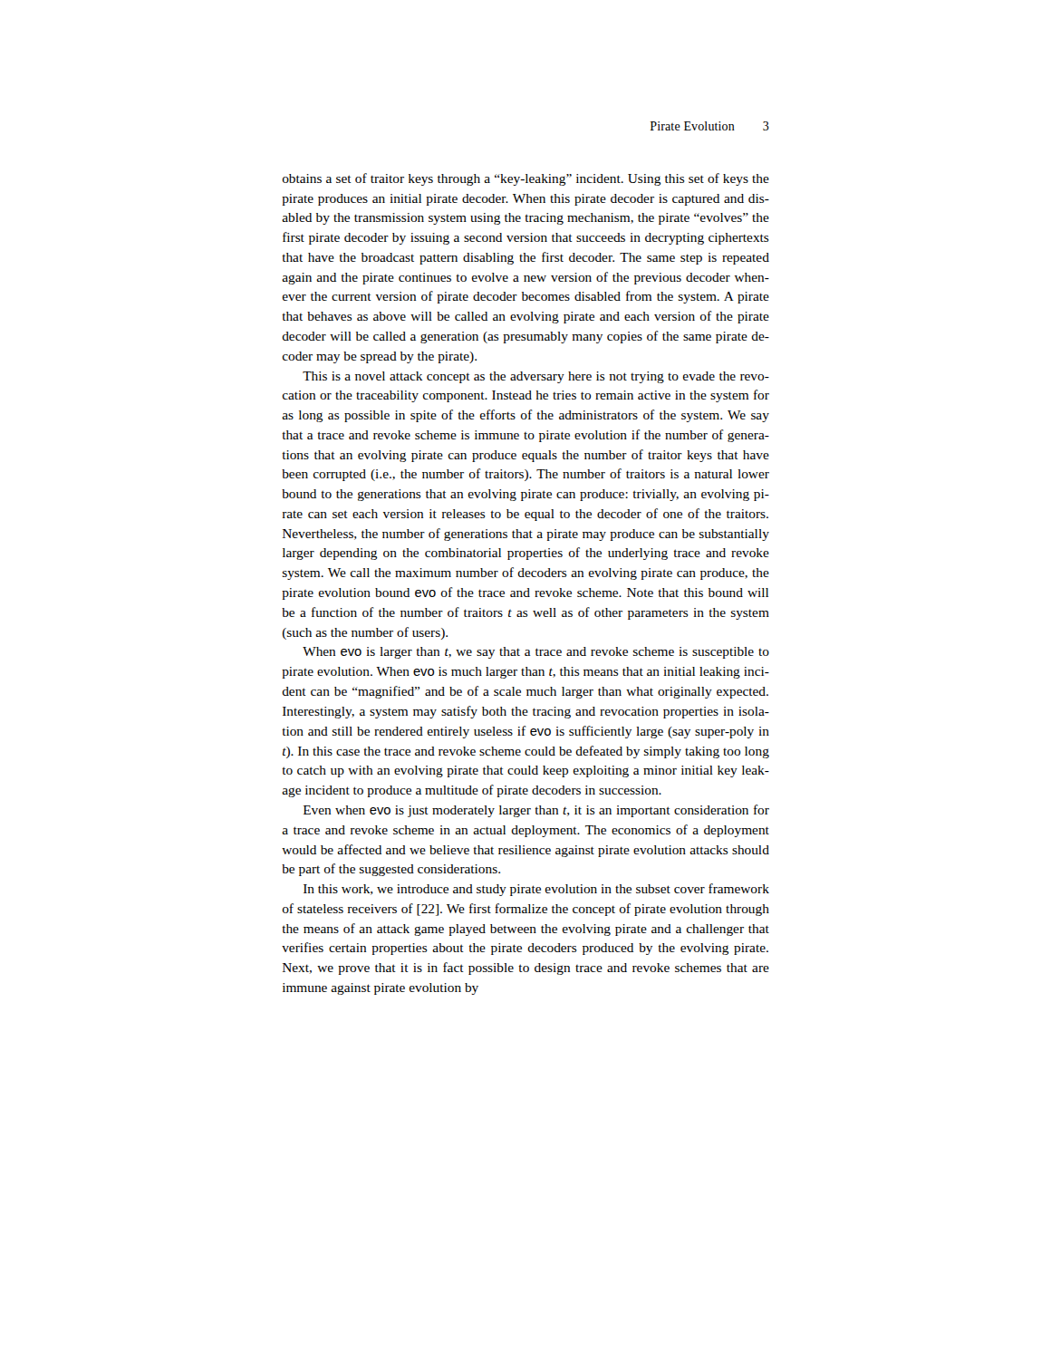Pirate Evolution 3
obtains a set of traitor keys through a “key-leaking” incident. Using this set of keys the pirate produces an initial pirate decoder. When this pirate decoder is captured and disabled by the transmission system using the tracing mechanism, the pirate “evolves” the first pirate decoder by issuing a second version that succeeds in decrypting ciphertexts that have the broadcast pattern disabling the first decoder. The same step is repeated again and the pirate continues to evolve a new version of the previous decoder whenever the current version of pirate decoder becomes disabled from the system. A pirate that behaves as above will be called an evolving pirate and each version of the pirate decoder will be called a generation (as presumably many copies of the same pirate decoder may be spread by the pirate).
This is a novel attack concept as the adversary here is not trying to evade the revocation or the traceability component. Instead he tries to remain active in the system for as long as possible in spite of the efforts of the administrators of the system. We say that a trace and revoke scheme is immune to pirate evolution if the number of generations that an evolving pirate can produce equals the number of traitor keys that have been corrupted (i.e., the number of traitors). The number of traitors is a natural lower bound to the generations that an evolving pirate can produce: trivially, an evolving pirate can set each version it releases to be equal to the decoder of one of the traitors. Nevertheless, the number of generations that a pirate may produce can be substantially larger depending on the combinatorial properties of the underlying trace and revoke system. We call the maximum number of decoders an evolving pirate can produce, the pirate evolution bound evo of the trace and revoke scheme. Note that this bound will be a function of the number of traitors t as well as of other parameters in the system (such as the number of users).
When evo is larger than t, we say that a trace and revoke scheme is susceptible to pirate evolution. When evo is much larger than t, this means that an initial leaking incident can be “magnified” and be of a scale much larger than what originally expected. Interestingly, a system may satisfy both the tracing and revocation properties in isolation and still be rendered entirely useless if evo is sufficiently large (say super-poly in t). In this case the trace and revoke scheme could be defeated by simply taking too long to catch up with an evolving pirate that could keep exploiting a minor initial key leakage incident to produce a multitude of pirate decoders in succession.
Even when evo is just moderately larger than t, it is an important consideration for a trace and revoke scheme in an actual deployment. The economics of a deployment would be affected and we believe that resilience against pirate evolution attacks should be part of the suggested considerations.
In this work, we introduce and study pirate evolution in the subset cover framework of stateless receivers of [22]. We first formalize the concept of pirate evolution through the means of an attack game played between the evolving pirate and a challenger that verifies certain properties about the pirate decoders produced by the evolving pirate. Next, we prove that it is in fact possible to design trace and revoke schemes that are immune against pirate evolution by